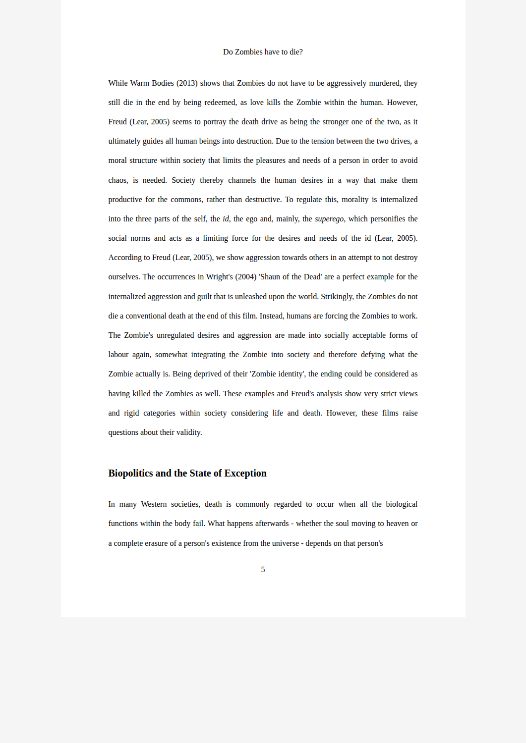Do Zombies have to die?
While Warm Bodies (2013) shows that Zombies do not have to be aggressively murdered, they still die in the end by being redeemed, as love kills the Zombie within the human. However, Freud (Lear, 2005) seems to portray the death drive as being the stronger one of the two, as it ultimately guides all human beings into destruction. Due to the tension between the two drives, a moral structure within society that limits the pleasures and needs of a person in order to avoid chaos, is needed. Society thereby channels the human desires in a way that make them productive for the commons, rather than destructive. To regulate this, morality is internalized into the three parts of the self, the id, the ego and, mainly, the superego, which personifies the social norms and acts as a limiting force for the desires and needs of the id (Lear, 2005). According to Freud (Lear, 2005), we show aggression towards others in an attempt to not destroy ourselves. The occurrences in Wright's (2004) 'Shaun of the Dead' are a perfect example for the internalized aggression and guilt that is unleashed upon the world. Strikingly, the Zombies do not die a conventional death at the end of this film. Instead, humans are forcing the Zombies to work. The Zombie's unregulated desires and aggression are made into socially acceptable forms of labour again, somewhat integrating the Zombie into society and therefore defying what the Zombie actually is. Being deprived of their 'Zombie identity', the ending could be considered as having killed the Zombies as well. These examples and Freud's analysis show very strict views and rigid categories within society considering life and death. However, these films raise questions about their validity.
Biopolitics and the State of Exception
In many Western societies, death is commonly regarded to occur when all the biological functions within the body fail. What happens afterwards - whether the soul moving to heaven or a complete erasure of a person's existence from the universe - depends on that person's
5